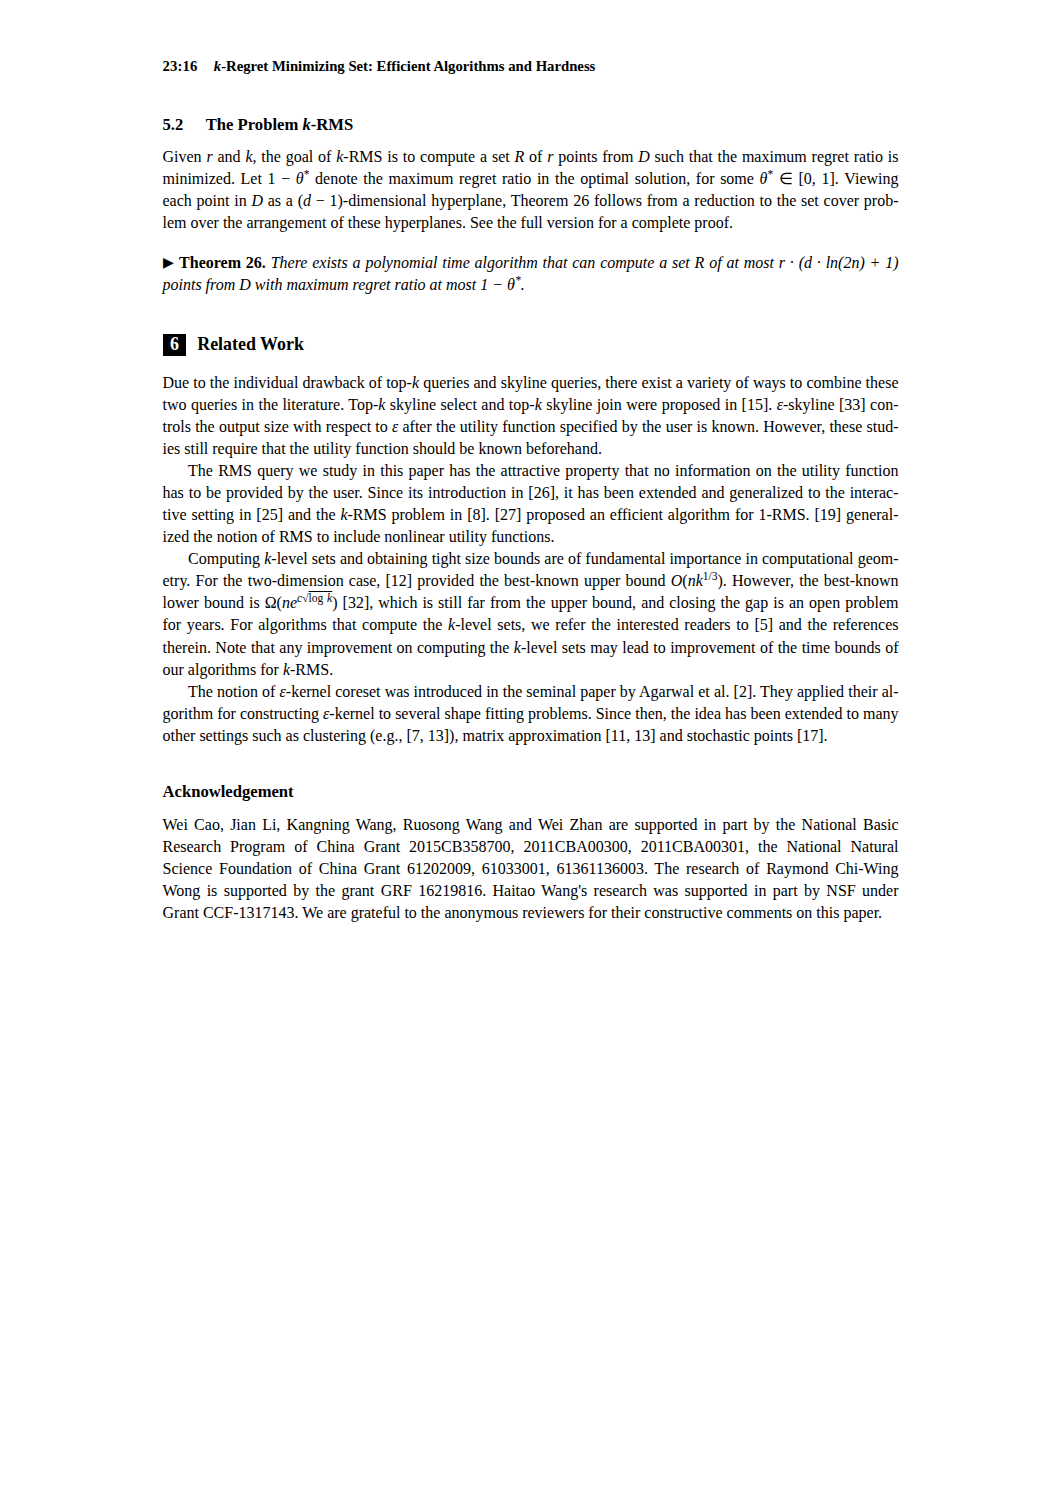23:16 k-Regret Minimizing Set: Efficient Algorithms and Hardness
5.2 The Problem k-RMS
Given r and k, the goal of k-RMS is to compute a set R of r points from D such that the maximum regret ratio is minimized. Let 1 − θ* denote the maximum regret ratio in the optimal solution, for some θ* ∈ [0, 1]. Viewing each point in D as a (d − 1)-dimensional hyperplane, Theorem 26 follows from a reduction to the set cover problem over the arrangement of these hyperplanes. See the full version for a complete proof.
Theorem 26. There exists a polynomial time algorithm that can compute a set R of at most r · (d · ln(2n) + 1) points from D with maximum regret ratio at most 1 − θ*.
6 Related Work
Due to the individual drawback of top-k queries and skyline queries, there exist a variety of ways to combine these two queries in the literature. Top-k skyline select and top-k skyline join were proposed in [15]. ε-skyline [33] controls the output size with respect to ε after the utility function specified by the user is known. However, these studies still require that the utility function should be known beforehand.
The RMS query we study in this paper has the attractive property that no information on the utility function has to be provided by the user. Since its introduction in [26], it has been extended and generalized to the interactive setting in [25] and the k-RMS problem in [8]. [27] proposed an efficient algorithm for 1-RMS. [19] generalized the notion of RMS to include nonlinear utility functions.
Computing k-level sets and obtaining tight size bounds are of fundamental importance in computational geometry. For the two-dimension case, [12] provided the best-known upper bound O(nk1/3). However, the best-known lower bound is Ω(nec√log k) [32], which is still far from the upper bound, and closing the gap is an open problem for years. For algorithms that compute the k-level sets, we refer the interested readers to [5] and the references therein. Note that any improvement on computing the k-level sets may lead to improvement of the time bounds of our algorithms for k-RMS.
The notion of ε-kernel coreset was introduced in the seminal paper by Agarwal et al. [2]. They applied their algorithm for constructing ε-kernel to several shape fitting problems. Since then, the idea has been extended to many other settings such as clustering (e.g., [7, 13]), matrix approximation [11, 13] and stochastic points [17].
Acknowledgement
Wei Cao, Jian Li, Kangning Wang, Ruosong Wang and Wei Zhan are supported in part by the National Basic Research Program of China Grant 2015CB358700, 2011CBA00300, 2011CBA00301, the National Natural Science Foundation of China Grant 61202009, 61033001, 61361136003. The research of Raymond Chi-Wing Wong is supported by the grant GRF 16219816. Haitao Wang's research was supported in part by NSF under Grant CCF-1317143. We are grateful to the anonymous reviewers for their constructive comments on this paper.